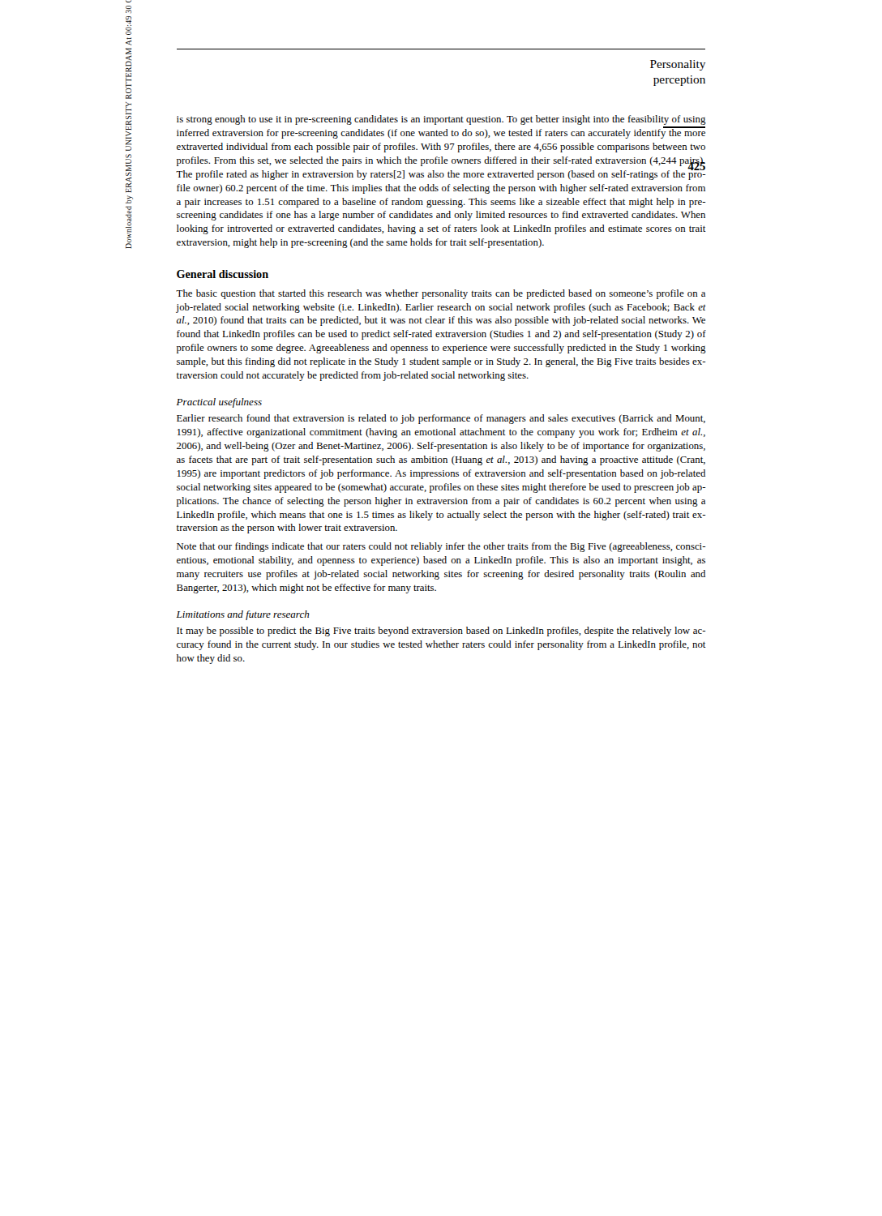Personality
perception
425
Downloaded by ERASMUS UNIVERSITY ROTTERDAM At 00:49 30 October 2017 (PT)
is strong enough to use it in pre-screening candidates is an important question. To get better insight into the feasibility of using inferred extraversion for pre-screening candidates (if one wanted to do so), we tested if raters can accurately identify the more extraverted individual from each possible pair of profiles. With 97 profiles, there are 4,656 possible comparisons between two profiles. From this set, we selected the pairs in which the profile owners differed in their self-rated extraversion (4,244 pairs). The profile rated as higher in extraversion by raters[2] was also the more extraverted person (based on self-ratings of the profile owner) 60.2 percent of the time. This implies that the odds of selecting the person with higher self-rated extraversion from a pair increases to 1.51 compared to a baseline of random guessing. This seems like a sizeable effect that might help in pre-screening candidates if one has a large number of candidates and only limited resources to find extraverted candidates. When looking for introverted or extraverted candidates, having a set of raters look at LinkedIn profiles and estimate scores on trait extraversion, might help in pre-screening (and the same holds for trait self-presentation).
General discussion
The basic question that started this research was whether personality traits can be predicted based on someone’s profile on a job-related social networking website (i.e. LinkedIn). Earlier research on social network profiles (such as Facebook; Back et al., 2010) found that traits can be predicted, but it was not clear if this was also possible with job-related social networks. We found that LinkedIn profiles can be used to predict self-rated extraversion (Studies 1 and 2) and self-presentation (Study 2) of profile owners to some degree. Agreeableness and openness to experience were successfully predicted in the Study 1 working sample, but this finding did not replicate in the Study 1 student sample or in Study 2. In general, the Big Five traits besides extraversion could not accurately be predicted from job-related social networking sites.
Practical usefulness
Earlier research found that extraversion is related to job performance of managers and sales executives (Barrick and Mount, 1991), affective organizational commitment (having an emotional attachment to the company you work for; Erdheim et al., 2006), and well-being (Ozer and Benet-Martinez, 2006). Self-presentation is also likely to be of importance for organizations, as facets that are part of trait self-presentation such as ambition (Huang et al., 2013) and having a proactive attitude (Crant, 1995) are important predictors of job performance. As impressions of extraversion and self-presentation based on job-related social networking sites appeared to be (somewhat) accurate, profiles on these sites might therefore be used to prescreen job applications. The chance of selecting the person higher in extraversion from a pair of candidates is 60.2 percent when using a LinkedIn profile, which means that one is 1.5 times as likely to actually select the person with the higher (self-rated) trait extraversion as the person with lower trait extraversion.
Note that our findings indicate that our raters could not reliably infer the other traits from the Big Five (agreeableness, conscientious, emotional stability, and openness to experience) based on a LinkedIn profile. This is also an important insight, as many recruiters use profiles at job-related social networking sites for screening for desired personality traits (Roulin and Bangerter, 2013), which might not be effective for many traits.
Limitations and future research
It may be possible to predict the Big Five traits beyond extraversion based on LinkedIn profiles, despite the relatively low accuracy found in the current study. In our studies we tested whether raters could infer personality from a LinkedIn profile, not how they did so.